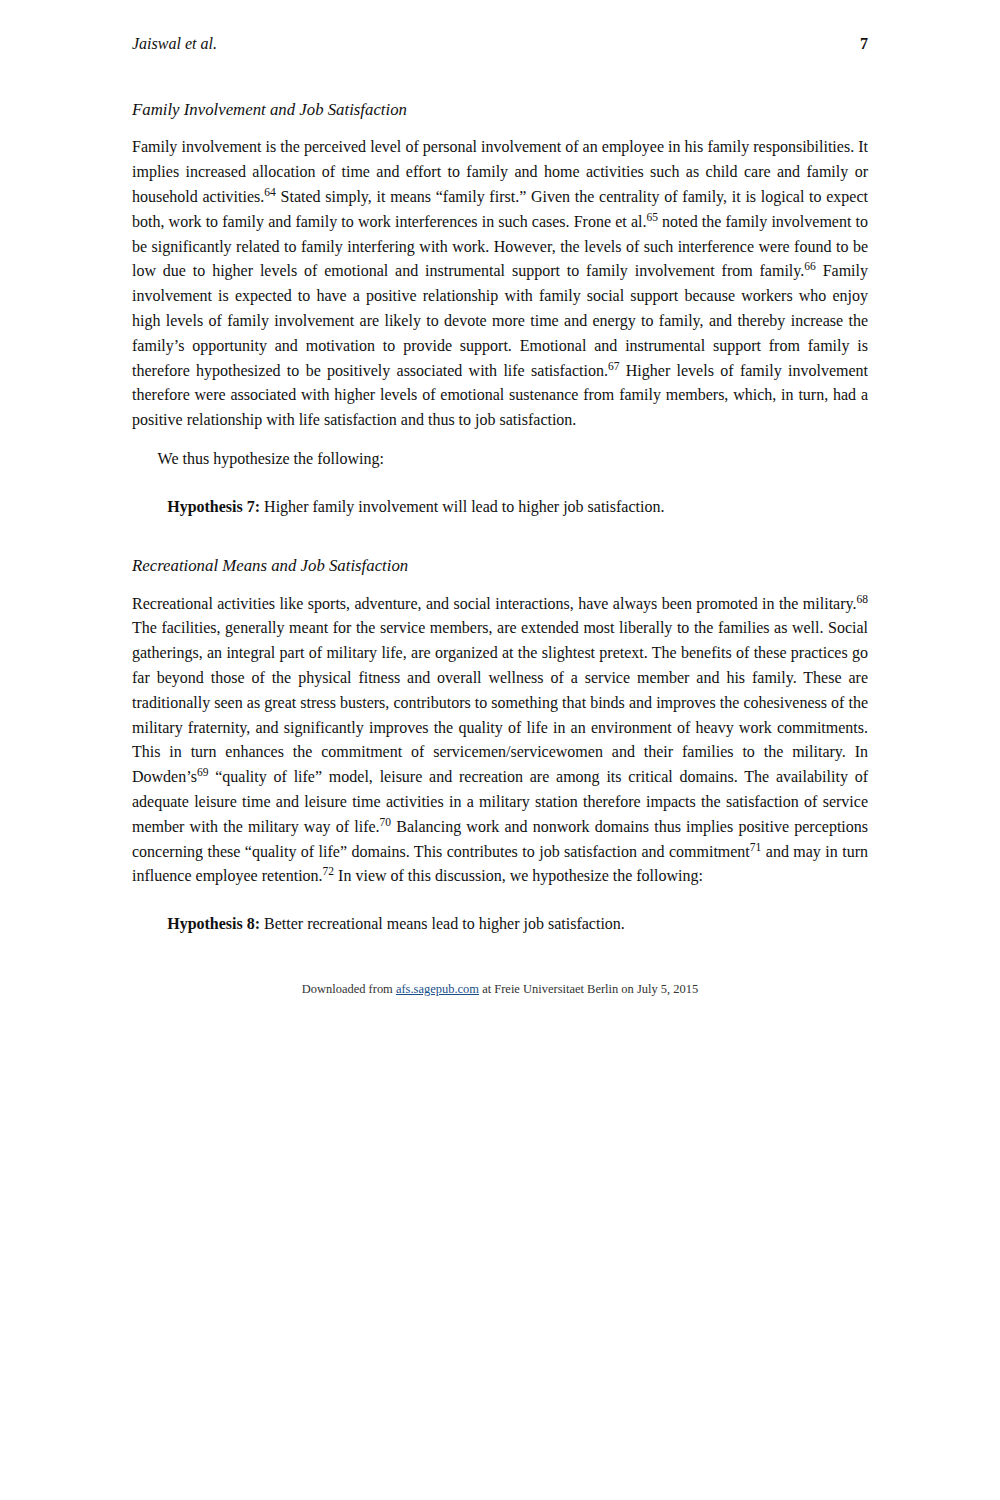Jaiswal et al. 7
Family Involvement and Job Satisfaction
Family involvement is the perceived level of personal involvement of an employee in his family responsibilities. It implies increased allocation of time and effort to family and home activities such as child care and family or household activities.64 Stated simply, it means “family first.” Given the centrality of family, it is logical to expect both, work to family and family to work interferences in such cases. Frone et al.65 noted the family involvement to be significantly related to family interfering with work. However, the levels of such interference were found to be low due to higher levels of emotional and instrumental support to family involvement from family.66 Family involvement is expected to have a positive relationship with family social support because workers who enjoy high levels of family involvement are likely to devote more time and energy to family, and thereby increase the family’s opportunity and motivation to provide support. Emotional and instrumental support from family is therefore hypothesized to be positively associated with life satisfaction.67 Higher levels of family involvement therefore were associated with higher levels of emotional sustenance from family members, which, in turn, had a positive relationship with life satisfaction and thus to job satisfaction.
We thus hypothesize the following:
Hypothesis 7: Higher family involvement will lead to higher job satisfaction.
Recreational Means and Job Satisfaction
Recreational activities like sports, adventure, and social interactions, have always been promoted in the military.68 The facilities, generally meant for the service members, are extended most liberally to the families as well. Social gatherings, an integral part of military life, are organized at the slightest pretext. The benefits of these practices go far beyond those of the physical fitness and overall wellness of a service member and his family. These are traditionally seen as great stress busters, contributors to something that binds and improves the cohesiveness of the military fraternity, and significantly improves the quality of life in an environment of heavy work commitments. This in turn enhances the commitment of servicemen/servicewomen and their families to the military. In Dowden’s69 “quality of life” model, leisure and recreation are among its critical domains. The availability of adequate leisure time and leisure time activities in a military station therefore impacts the satisfaction of service member with the military way of life.70 Balancing work and nonwork domains thus implies positive perceptions concerning these “quality of life” domains. This contributes to job satisfaction and commitment71 and may in turn influence employee retention.72 In view of this discussion, we hypothesize the following:
Hypothesis 8: Better recreational means lead to higher job satisfaction.
Downloaded from afs.sagepub.com at Freie Universitaet Berlin on July 5, 2015